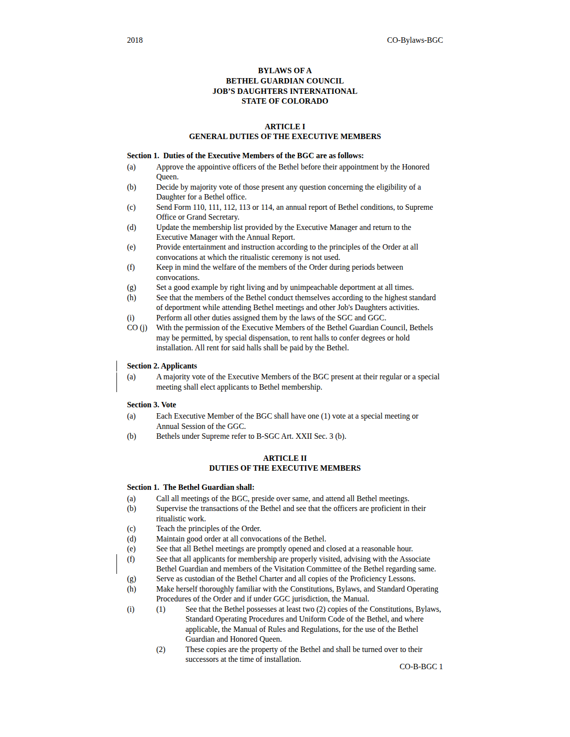2018 CO-Bylaws-BGC
BYLAWS OF A
BETHEL GUARDIAN COUNCIL
JOB’S DAUGHTERS INTERNATIONAL
STATE OF COLORADO
ARTICLE I
GENERAL DUTIES OF THE EXECUTIVE MEMBERS
Section 1. Duties of the Executive Members of the BGC are as follows:
(a)
Approve the appointive officers of the Bethel before their appointment by the Honored Queen.
(b)
Decide by majority vote of those present any question concerning the eligibility of a Daughter for a Bethel office.
(c)
Send Form 110, 111, 112, 113 or 114, an annual report of Bethel conditions, to Supreme Office or Grand Secretary.
(d)
Update the membership list provided by the Executive Manager and return to the Executive Manager with the Annual Report.
(e)
Provide entertainment and instruction according to the principles of the Order at all convocations at which the ritualistic ceremony is not used.
(f)
Keep in mind the welfare of the members of the Order during periods between convocations.
(g)
Set a good example by right living and by unimpeachable deportment at all times.
(h)
See that the members of the Bethel conduct themselves according to the highest standard of deportment while attending Bethel meetings and other Job's Daughters activities.
(i)
Perform all other duties assigned them by the laws of the SGC and GGC.
CO (j)
With the permission of the Executive Members of the Bethel Guardian Council, Bethels may be permitted, by special dispensation, to rent halls to confer degrees or hold installation. All rent for said halls shall be paid by the Bethel.
Section 2. Applicants
(a)
A majority vote of the Executive Members of the BGC present at their regular or a special meeting shall elect applicants to Bethel membership.
Section 3. Vote
(a)
Each Executive Member of the BGC shall have one (1) vote at a special meeting or Annual Session of the GGC.
(b)
Bethels under Supreme refer to B-SGC Art. XXII Sec. 3 (b).
ARTICLE II
DUTIES OF THE EXECUTIVE MEMBERS
Section 1. The Bethel Guardian shall:
(a)
Call all meetings of the BGC, preside over same, and attend all Bethel meetings.
(b)
Supervise the transactions of the Bethel and see that the officers are proficient in their ritualistic work.
(c)
Teach the principles of the Order.
(d)
Maintain good order at all convocations of the Bethel.
(e)
See that all Bethel meetings are promptly opened and closed at a reasonable hour.
(f)
See that all applicants for membership are properly visited, advising with the Associate Bethel Guardian and members of the Visitation Committee of the Bethel regarding same.
(g)
Serve as custodian of the Bethel Charter and all copies of the Proficiency Lessons.
(h)
Make herself thoroughly familiar with the Constitutions, Bylaws, and Standard Operating Procedures of the Order and if under GGC jurisdiction, the Manual.
(i)
(1)
See that the Bethel possesses at least two (2) copies of the Constitutions, Bylaws, Standard Operating Procedures and Uniform Code of the Bethel, and where applicable, the Manual of Rules and Regulations, for the use of the Bethel Guardian and Honored Queen.
(2)
These copies are the property of the Bethel and shall be turned over to their successors at the time of installation.
CO-B-BGC 1